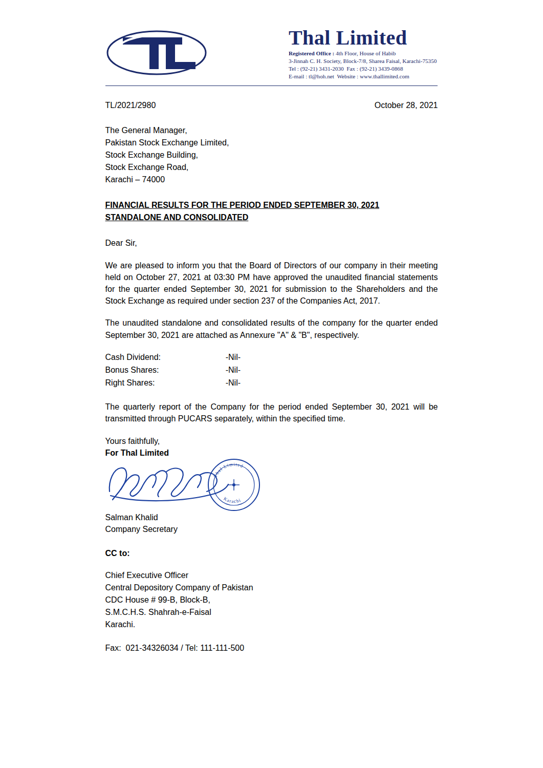Thal Limited
Registered Office : 4th Floor, House of Habib
3-Jinnah C. H. Society, Block-7/8, Sharea Faisal, Karachi-75350
Tel : (92-21) 3431-2030 Fax : (92-21) 3439-0868
E-mail : tl@hoh.net Website : www.thallimited.com
TL/2021/2980
October 28, 2021
The General Manager,
Pakistan Stock Exchange Limited,
Stock Exchange Building,
Stock Exchange Road,
Karachi – 74000
FINANCIAL RESULTS FOR THE PERIOD ENDED SEPTEMBER 30, 2021
STANDALONE AND CONSOLIDATED
Dear Sir,
We are pleased to inform you that the Board of Directors of our company in their meeting held on October 27, 2021 at 03:30 PM have approved the unaudited financial statements for the quarter ended September 30, 2021 for submission to the Shareholders and the Stock Exchange as required under section 237 of the Companies Act, 2017.
The unaudited standalone and consolidated results of the company for the quarter ended September 30, 2021 are attached as Annexure "A" & "B", respectively.
| Cash Dividend: | -Nil- |
| Bonus Shares: | -Nil- |
| Right Shares: | -Nil- |
The quarterly report of the Company for the period ended September 30, 2021 will be transmitted through PUCARS separately, within the specified time.
Yours faithfully,
For Thal Limited
Thal Limited Karachi
Salman Khalid
Company Secretary
CC to:
Chief Executive Officer
Central Depository Company of Pakistan
CDC House # 99-B, Block-B,
S.M.C.H.S. Shahrah-e-Faisal
Karachi.
Fax: 021-34326034 / Tel: 111-111-500